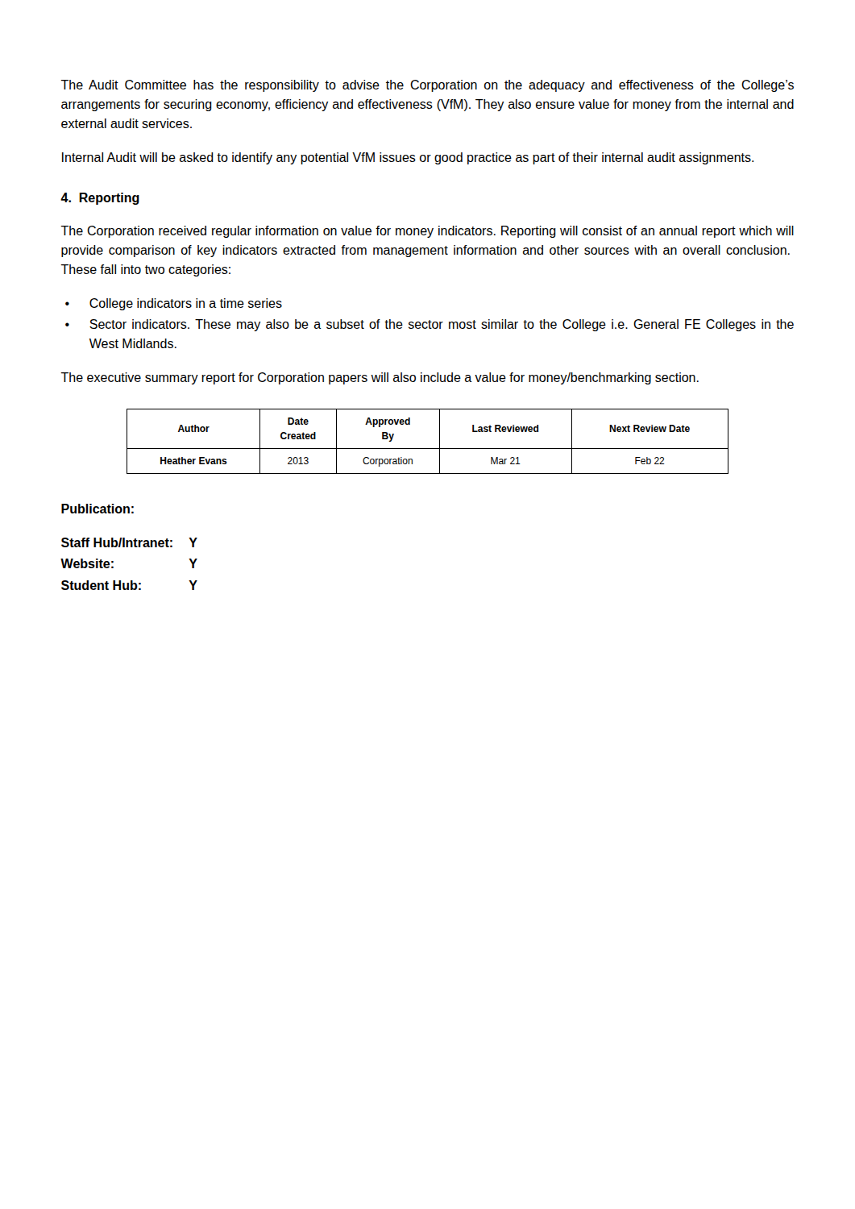The Audit Committee has the responsibility to advise the Corporation on the adequacy and effectiveness of the College’s arrangements for securing economy, efficiency and effectiveness (VfM). They also ensure value for money from the internal and external audit services.
Internal Audit will be asked to identify any potential VfM issues or good practice as part of their internal audit assignments.
4. Reporting
The Corporation received regular information on value for money indicators. Reporting will consist of an annual report which will provide comparison of key indicators extracted from management information and other sources with an overall conclusion. These fall into two categories:
College indicators in a time series
Sector indicators. These may also be a subset of the sector most similar to the College i.e. General FE Colleges in the West Midlands.
The executive summary report for Corporation papers will also include a value for money/benchmarking section.
| Author | Date Created | Approved By | Last Reviewed | Next Review Date |
| --- | --- | --- | --- | --- |
| Heather Evans | 2013 | Corporation | Mar 21 | Feb 22 |
Publication:
| Staff Hub/Intranet: | Y |
| Website: | Y |
| Student Hub: | Y |